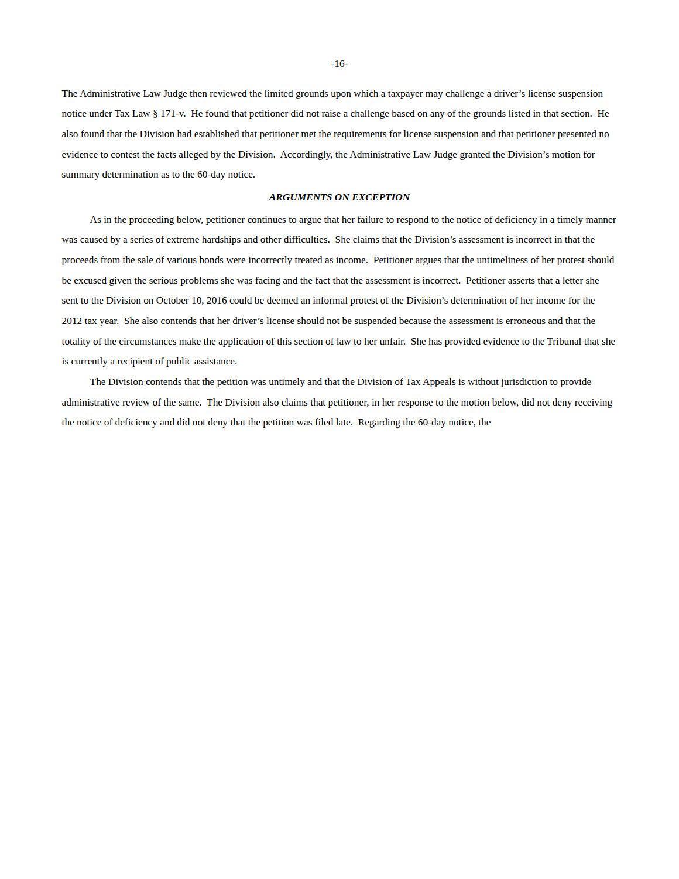-16-
The Administrative Law Judge then reviewed the limited grounds upon which a taxpayer may challenge a driver’s license suspension notice under Tax Law § 171-v. He found that petitioner did not raise a challenge based on any of the grounds listed in that section. He also found that the Division had established that petitioner met the requirements for license suspension and that petitioner presented no evidence to contest the facts alleged by the Division. Accordingly, the Administrative Law Judge granted the Division’s motion for summary determination as to the 60-day notice.
ARGUMENTS ON EXCEPTION
As in the proceeding below, petitioner continues to argue that her failure to respond to the notice of deficiency in a timely manner was caused by a series of extreme hardships and other difficulties. She claims that the Division’s assessment is incorrect in that the proceeds from the sale of various bonds were incorrectly treated as income. Petitioner argues that the untimeliness of her protest should be excused given the serious problems she was facing and the fact that the assessment is incorrect. Petitioner asserts that a letter she sent to the Division on October 10, 2016 could be deemed an informal protest of the Division’s determination of her income for the 2012 tax year. She also contends that her driver’s license should not be suspended because the assessment is erroneous and that the totality of the circumstances make the application of this section of law to her unfair. She has provided evidence to the Tribunal that she is currently a recipient of public assistance.
The Division contends that the petition was untimely and that the Division of Tax Appeals is without jurisdiction to provide administrative review of the same. The Division also claims that petitioner, in her response to the motion below, did not deny receiving the notice of deficiency and did not deny that the petition was filed late. Regarding the 60-day notice, the